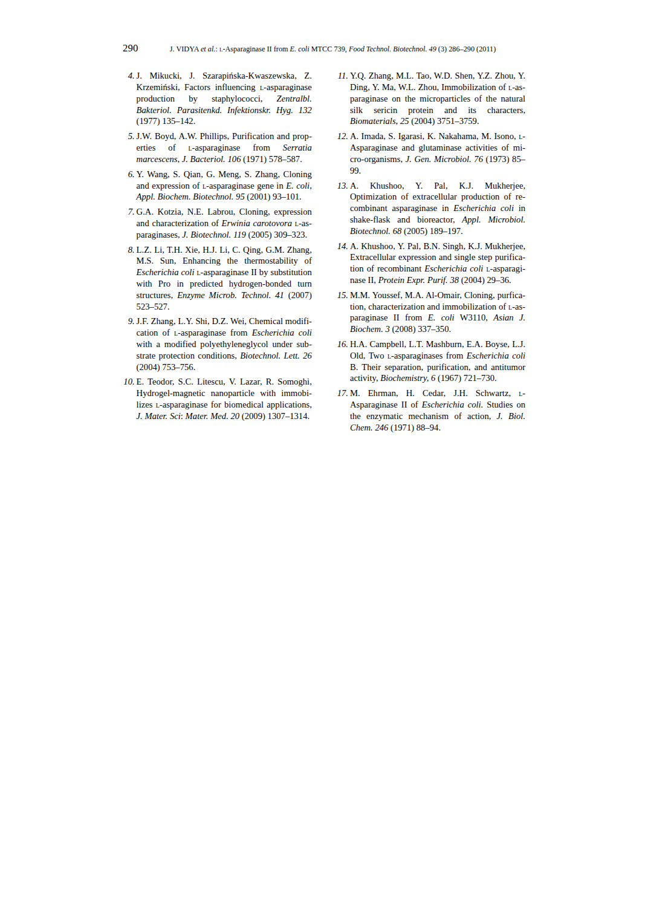290 J. VIDYA et al.: l-Asparaginase II from E. coli MTCC 739, Food Technol. Biotechnol. 49 (3) 286–290 (2011)
J. Mikucki, J. Szarapińska-Kwaszewska, Z. Krzemiński, Factors influencing l-asparaginase production by staphylococci, Zentralbl. Bakteriol. Parasitenkd. Infektionskr. Hyg. 132 (1977) 135–142.
J.W. Boyd, A.W. Phillips, Purification and properties of l-asparaginase from Serratia marcescens, J. Bacteriol. 106 (1971) 578–587.
Y. Wang, S. Qian, G. Meng, S. Zhang, Cloning and expression of l-asparaginase gene in E. coli, Appl. Biochem. Biotechnol. 95 (2001) 93–101.
G.A. Kotzia, N.E. Labrou, Cloning, expression and characterization of Erwinia carotovora l-asparaginases, J. Biotechnol. 119 (2005) 309–323.
L.Z. Li, T.H. Xie, H.J. Li, C. Qing, G.M. Zhang, M.S. Sun, Enhancing the thermostability of Escherichia coli l-asparaginase II by substitution with Pro in predicted hydrogen-bonded turn structures, Enzyme Microb. Technol. 41 (2007) 523–527.
J.F. Zhang, L.Y. Shi, D.Z. Wei, Chemical modification of l-asparaginase from Escherichia coli with a modified polyethyleneglycol under substrate protection conditions, Biotechnol. Lett. 26 (2004) 753–756.
E. Teodor, S.C. Litescu, V. Lazar, R. Somoghi, Hydrogel-magnetic nanoparticle with immobilizes l-asparaginase for biomedical applications, J. Mater. Sci: Mater. Med. 20 (2009) 1307–1314.
Y.Q. Zhang, M.L. Tao, W.D. Shen, Y.Z. Zhou, Y. Ding, Y. Ma, W.L. Zhou, Immobilization of l-asparaginase on the microparticles of the natural silk sericin protein and its characters, Biomaterials, 25 (2004) 3751–3759.
A. Imada, S. Igarasi, K. Nakahama, M. Isono, l-Asparaginase and glutaminase activities of micro-organisms, J. Gen. Microbiol. 76 (1973) 85–99.
A. Khushoo, Y. Pal, K.J. Mukherjee, Optimization of extracellular production of recombinant asparaginase in Escherichia coli in shake-flask and bioreactor, Appl. Microbiol. Biotechnol. 68 (2005) 189–197.
A. Khushoo, Y. Pal, B.N. Singh, K.J. Mukherjee, Extracellular expression and single step purification of recombinant Escherichia coli l-asparaginase II, Protein Expr. Purif. 38 (2004) 29–36.
M.M. Youssef, M.A. Al-Omair, Cloning, purfication, characterization and immobilization of l-asparaginase II from E. coli W3110, Asian J. Biochem. 3 (2008) 337–350.
H.A. Campbell, L.T. Mashburn, E.A. Boyse, L.J. Old, Two l-asparaginases from Escherichia coli B. Their separation, purification, and antitumor activity, Biochemistry, 6 (1967) 721–730.
M. Ehrman, H. Cedar, J.H. Schwartz, l-Asparaginase II of Escherichia coli. Studies on the enzymatic mechanism of action, J. Biol. Chem. 246 (1971) 88–94.